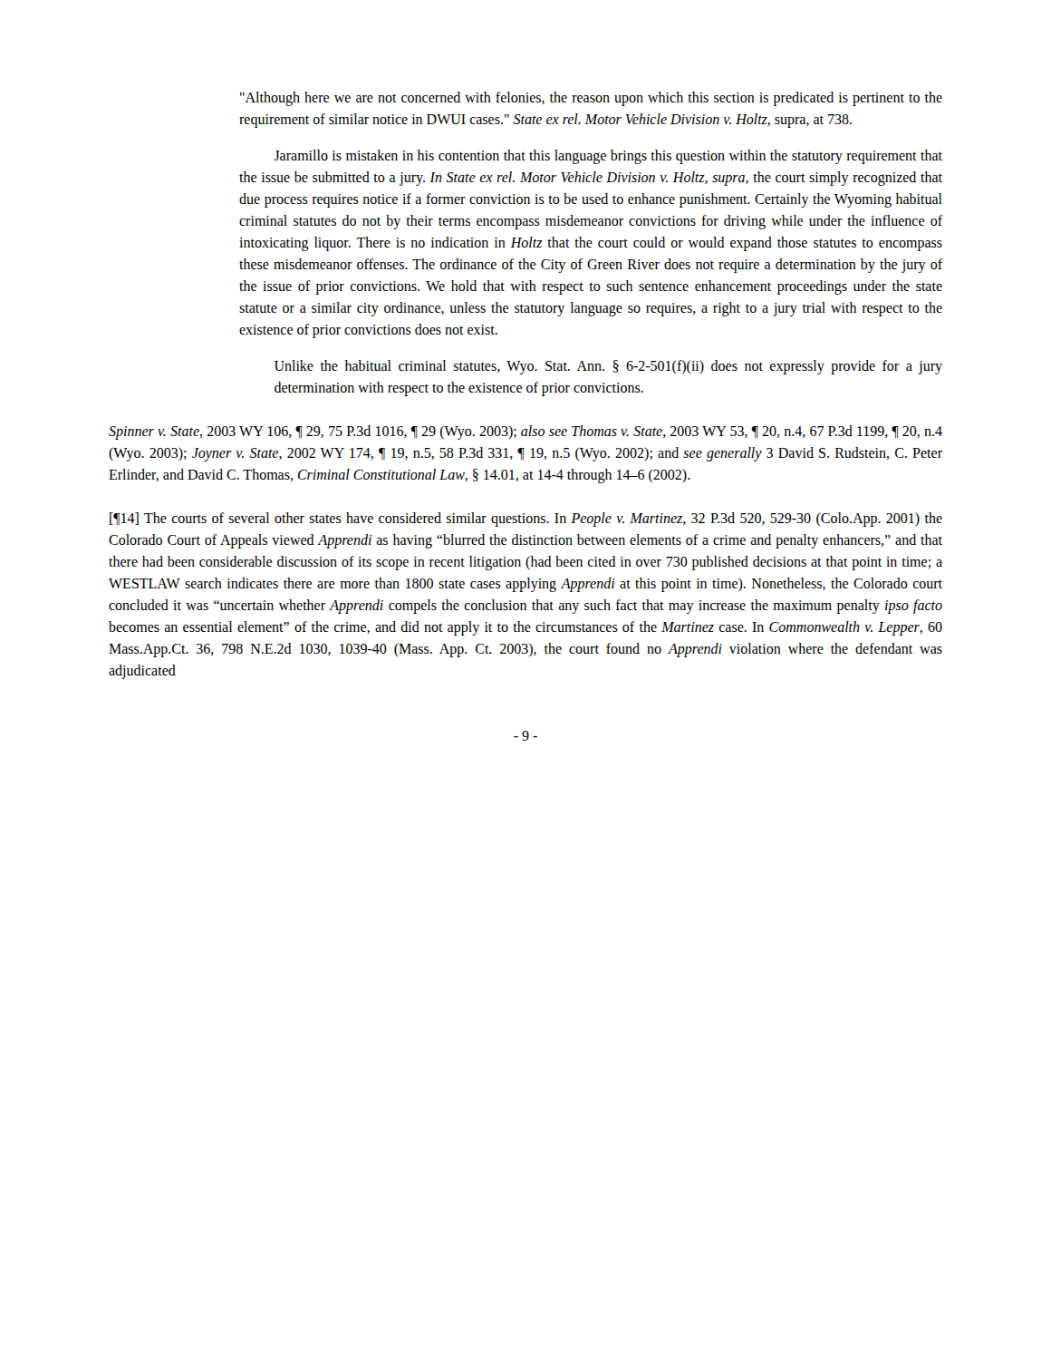"Although here we are not concerned with felonies, the reason upon which this section is predicated is pertinent to the requirement of similar notice in DWUI cases." State ex rel. Motor Vehicle Division v. Holtz, supra, at 738.
Jaramillo is mistaken in his contention that this language brings this question within the statutory requirement that the issue be submitted to a jury. In State ex rel. Motor Vehicle Division v. Holtz, supra, the court simply recognized that due process requires notice if a former conviction is to be used to enhance punishment. Certainly the Wyoming habitual criminal statutes do not by their terms encompass misdemeanor convictions for driving while under the influence of intoxicating liquor. There is no indication in Holtz that the court could or would expand those statutes to encompass these misdemeanor offenses. The ordinance of the City of Green River does not require a determination by the jury of the issue of prior convictions. We hold that with respect to such sentence enhancement proceedings under the state statute or a similar city ordinance, unless the statutory language so requires, a right to a jury trial with respect to the existence of prior convictions does not exist.
Unlike the habitual criminal statutes, Wyo. Stat. Ann. § 6-2-501(f)(ii) does not expressly provide for a jury determination with respect to the existence of prior convictions.
Spinner v. State, 2003 WY 106, ¶ 29, 75 P.3d 1016, ¶ 29 (Wyo. 2003); also see Thomas v. State, 2003 WY 53, ¶ 20, n.4, 67 P.3d 1199, ¶ 20, n.4 (Wyo. 2003); Joyner v. State, 2002 WY 174, ¶ 19, n.5, 58 P.3d 331, ¶ 19, n.5 (Wyo. 2002); and see generally 3 David S. Rudstein, C. Peter Erlinder, and David C. Thomas, Criminal Constitutional Law, § 14.01, at 14-4 through 14–6 (2002).
[¶14] The courts of several other states have considered similar questions. In People v. Martinez, 32 P.3d 520, 529-30 (Colo.App. 2001) the Colorado Court of Appeals viewed Apprendi as having “blurred the distinction between elements of a crime and penalty enhancers,” and that there had been considerable discussion of its scope in recent litigation (had been cited in over 730 published decisions at that point in time; a WESTLAW search indicates there are more than 1800 state cases applying Apprendi at this point in time). Nonetheless, the Colorado court concluded it was “uncertain whether Apprendi compels the conclusion that any such fact that may increase the maximum penalty ipso facto becomes an essential element” of the crime, and did not apply it to the circumstances of the Martinez case. In Commonwealth v. Lepper, 60 Mass.App.Ct. 36, 798 N.E.2d 1030, 1039-40 (Mass. App. Ct. 2003), the court found no Apprendi violation where the defendant was adjudicated
- 9 -